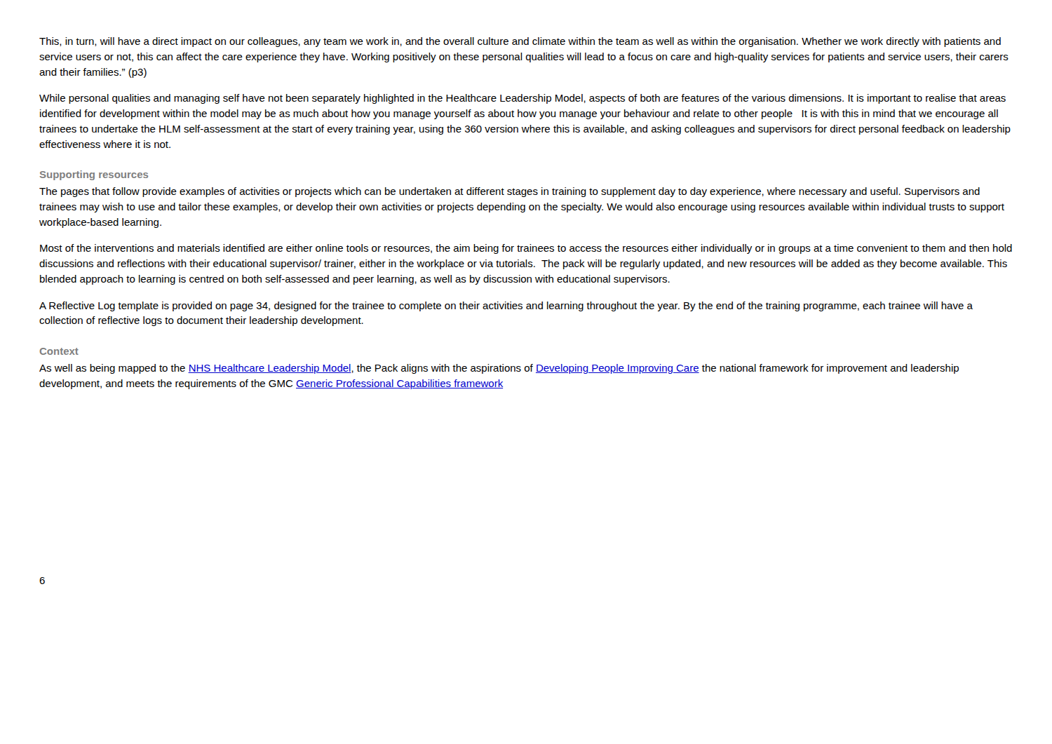This, in turn, will have a direct impact on our colleagues, any team we work in, and the overall culture and climate within the team as well as within the organisation. Whether we work directly with patients and service users or not, this can affect the care experience they have. Working positively on these personal qualities will lead to a focus on care and high-quality services for patients and service users, their carers and their families.” (p3)
While personal qualities and managing self have not been separately highlighted in the Healthcare Leadership Model, aspects of both are features of the various dimensions. It is important to realise that areas identified for development within the model may be as much about how you manage yourself as about how you manage your behaviour and relate to other people It is with this in mind that we encourage all trainees to undertake the HLM self-assessment at the start of every training year, using the 360 version where this is available, and asking colleagues and supervisors for direct personal feedback on leadership effectiveness where it is not.
Supporting resources
The pages that follow provide examples of activities or projects which can be undertaken at different stages in training to supplement day to day experience, where necessary and useful. Supervisors and trainees may wish to use and tailor these examples, or develop their own activities or projects depending on the specialty. We would also encourage using resources available within individual trusts to support workplace-based learning.
Most of the interventions and materials identified are either online tools or resources, the aim being for trainees to access the resources either individually or in groups at a time convenient to them and then hold discussions and reflections with their educational supervisor/ trainer, either in the workplace or via tutorials. The pack will be regularly updated, and new resources will be added as they become available. This blended approach to learning is centred on both self-assessed and peer learning, as well as by discussion with educational supervisors.
A Reflective Log template is provided on page 34, designed for the trainee to complete on their activities and learning throughout the year. By the end of the training programme, each trainee will have a collection of reflective logs to document their leadership development.
Context
As well as being mapped to the NHS Healthcare Leadership Model, the Pack aligns with the aspirations of Developing People Improving Care the national framework for improvement and leadership development, and meets the requirements of the GMC Generic Professional Capabilities framework
6